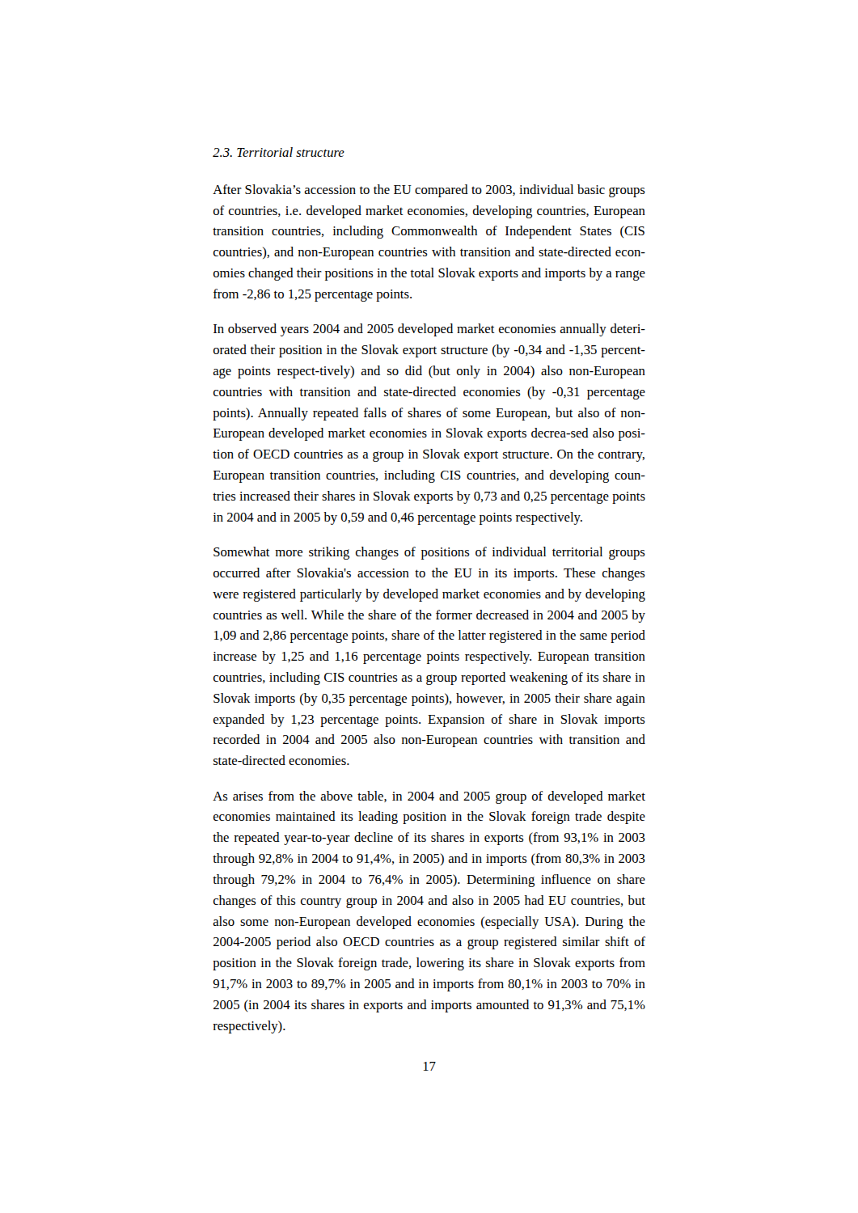2.3. Territorial structure
After Slovakia’s accession to the EU compared to 2003, individual basic groups of countries, i.e. developed market economies, developing countries, European transition countries, including Commonwealth of Independent States (CIS countries), and non-European countries with transition and state-directed economies changed their positions in the total Slovak exports and imports by a range from -2,86 to 1,25 percentage points.
In observed years 2004 and 2005 developed market economies annually deteriorated their position in the Slovak export structure (by -0,34 and -1,35 percentage points respect-tively) and so did (but only in 2004) also non-European countries with transition and state-directed economies (by -0,31 percentage points). Annually repeated falls of shares of some European, but also of non-European developed market economies in Slovak exports decrea-sed also position of OECD countries as a group in Slovak export structure. On the contrary, European transition countries, including CIS countries, and developing countries increased their shares in Slovak exports by 0,73 and 0,25 percentage points in 2004 and in 2005 by 0,59 and 0,46 percentage points respectively.
Somewhat more striking changes of positions of individual territorial groups occurred after Slovakia's accession to the EU in its imports. These changes were registered particularly by developed market economies and by developing countries as well. While the share of the former decreased in 2004 and 2005 by 1,09 and 2,86 percentage points, share of the latter registered in the same period increase by 1,25 and 1,16 percentage points respectively. European transition countries, including CIS countries as a group reported weakening of its share in Slovak imports (by 0,35 percentage points), however, in 2005 their share again expanded by 1,23 percentage points. Expansion of share in Slovak imports recorded in 2004 and 2005 also non-European countries with transition and state-directed economies.
As arises from the above table, in 2004 and 2005 group of developed market economies maintained its leading position in the Slovak foreign trade despite the repeated year-to-year decline of its shares in exports (from 93,1% in 2003 through 92,8% in 2004 to 91,4%, in 2005) and in imports (from 80,3% in 2003 through 79,2% in 2004 to 76,4% in 2005). Determining influence on share changes of this country group in 2004 and also in 2005 had EU countries, but also some non-European developed economies (especially USA). During the 2004-2005 period also OECD countries as a group registered similar shift of position in the Slovak foreign trade, lowering its share in Slovak exports from 91,7% in 2003 to 89,7% in 2005 and in imports from 80,1% in 2003 to 70% in 2005 (in 2004 its shares in exports and imports amounted to 91,3% and 75,1% respectively).
17